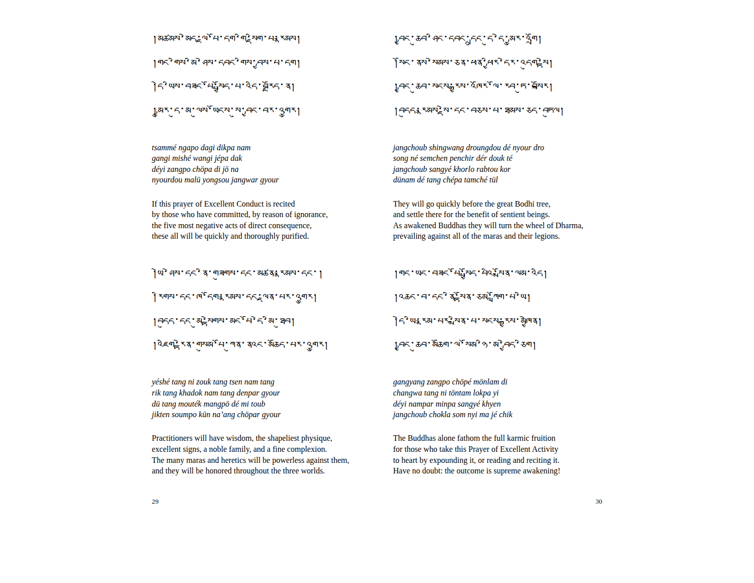།མཚམས་མེད་ལྔ་པོ་དག་གི་སྡིག་པ་རྣམས། །གང་གིས་མི་ཤེས་དབང་གིས་བྱས་པ་དག། །དེ་ཡིས་བཟང་པོ་སྤྱོད་པ་འདི་བརྗོད་ན། །མྱུར་དུ་མ་ལུས་ཡོངས་སུ་བྱང་བར་འགྱུར།
tsammé ngapo dagi dikpa nam gangi mishé wangi jépa dak déyi zangpo chöpa di jö na nyourdou malü yongsou jangwar gyour
If this prayer of Excellent Conduct is recited by those who have committed, by reason of ignorance, the five most negative acts of direct consequence, these all will be quickly and thoroughly purified.
།ཡེ་ཤེས་དང་ནི་གཟུགས་དང་མཚན་རྣམས་དང་། །རིགས་དང་ཁ་དོག་རྣམས་དང་ལྡན་པར་འགྱུར། །བདུད་དང་མུ་སྟེགས་མང་པོ་དེ་མི་ཐུབ། །འཇིག་རྟེན་གསུམ་པོ་ཀུན་ནའང་མཆོད་པར་འགྱུར།
yéshé tang ni zouk tang tsen nam tang rik tang khadok nam tang denpar gyour dü tang mouték mangpö dé mi toub jikten soumpo kün na’ang chöpar gyour
Practitioners will have wisdom, the shapeliest physique, excellent signs, a noble family, and a fine complexion. The many maras and heretics will be powerless against them, and they will be honored throughout the three worlds.
29
།བྱང་ཆུབ་ཤིང་དབང་དྲུང་དུ་དེ་མྱུར་འགྲོ། །སོང་ནས་སེམས་ཅན་ཕན་ཕྱིར་དེར་འདུག་སྟེ། །བྱང་ཆུབ་སངས་རྒྱས་འཁོར་ལོ་རབ་ཏུ་བསྐོར། །བདུད་རྣམས་སྡེ་དང་བཅས་པ་ཐམས་ཅད་བཏུལ།
jangchoub shingwang droungdou dé nyour dro song né semchen penchir dér douk té jangchoub sangyé khorlo rabtou kor dünam dé tang chépa tamché tül
They will go quickly before the great Bodhi tree, and settle there for the benefit of sentient beings. As awakened Buddhas they will turn the wheel of Dharma, prevailing against all of the maras and their legions.
།གང་ཡང་བཟང་པོ་སྤྱོད་པའི་སྨོན་ལམ་འདི། །འཆང་བ་དང་ནི་སྟོན་ཅམ་ཀློག་པ་ཡི། །དེ་ཡི་རྣམ་པར་སྨིན་པ་སངས་རྒྱས་མཁྱེན། །བྱང་ཆུབ་མཆོག་ལ་སོམ་ཉི་མ་བྱེད་ཅིག།
gangyang zangpo chöpé mönlam di changwa tang ni töntam lokpa yi déyi nampar minpa sangyé khyen jangchoub chokla som nyi ma jé chik
The Buddhas alone fathom the full karmic fruition for those who take this Prayer of Excellent Activity to heart by expounding it, or reading and reciting it. Have no doubt: the outcome is supreme awakening!
30